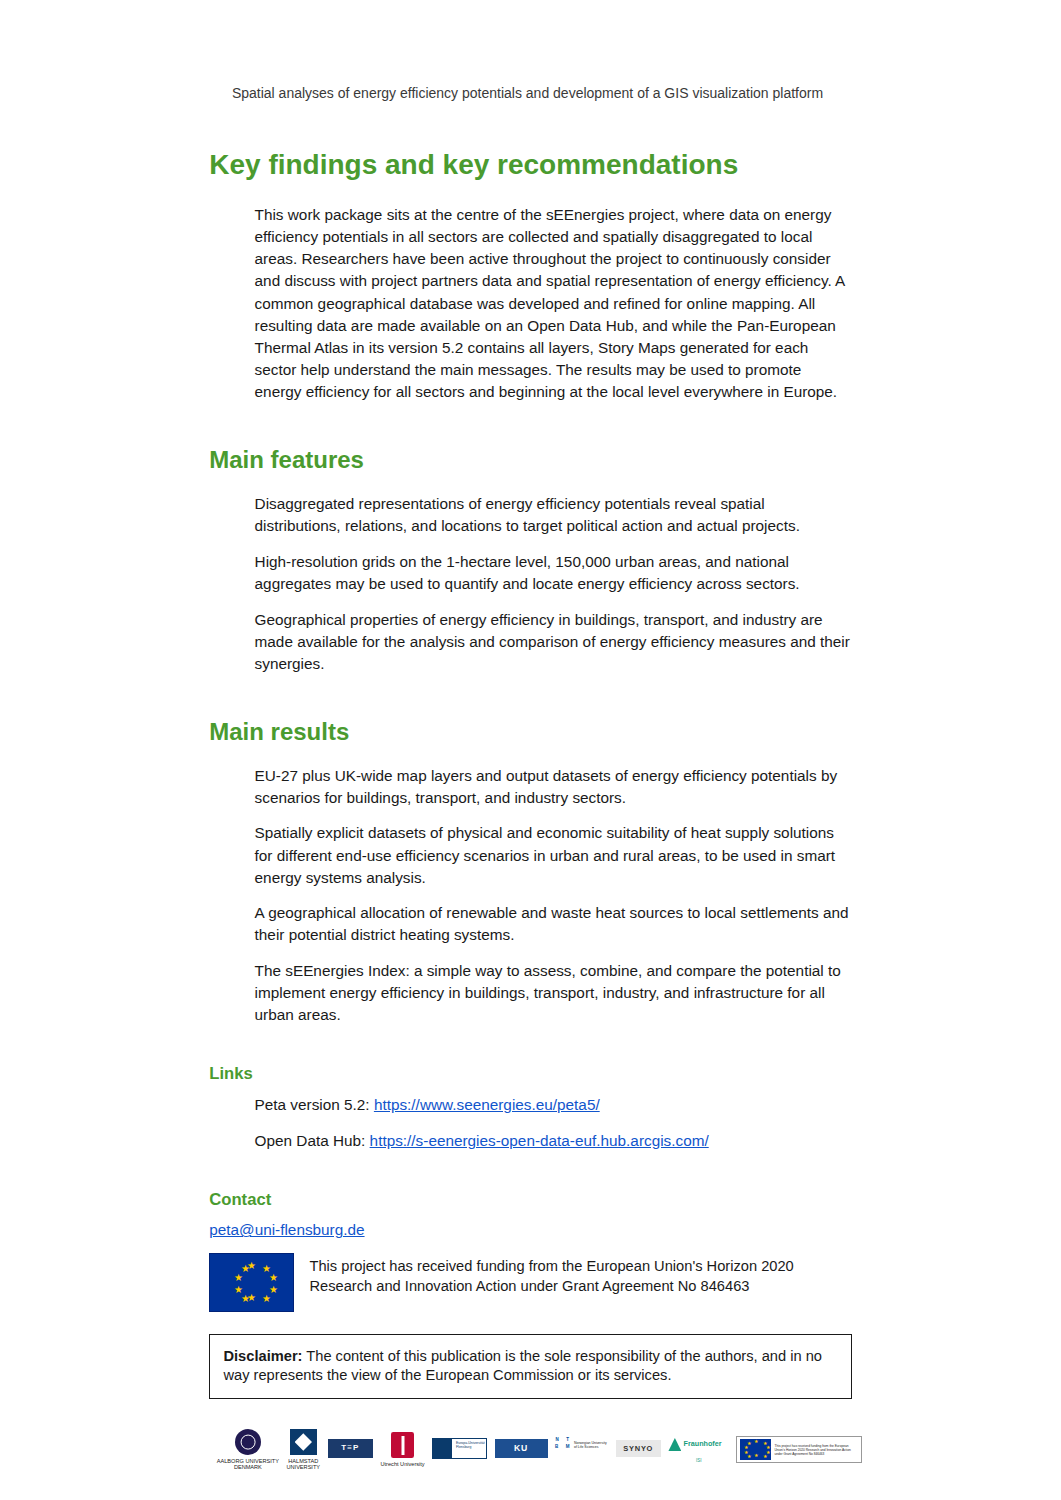Spatial analyses of energy efficiency potentials and development of a GIS visualization platform
Key findings and key recommendations
This work package sits at the centre of the sEEnergies project, where data on energy efficiency potentials in all sectors are collected and spatially disaggregated to local areas. Researchers have been active throughout the project to continuously consider and discuss with project partners data and spatial representation of energy efficiency. A common geographical database was developed and refined for online mapping. All resulting data are made available on an Open Data Hub, and while the Pan-European Thermal Atlas in its version 5.2 contains all layers, Story Maps generated for each sector help understand the main messages. The results may be used to promote energy efficiency for all sectors and beginning at the local level everywhere in Europe.
Main features
Disaggregated representations of energy efficiency potentials reveal spatial distributions, relations, and locations to target political action and actual projects.
High-resolution grids on the 1-hectare level, 150,000 urban areas, and national aggregates may be used to quantify and locate energy efficiency across sectors.
Geographical properties of energy efficiency in buildings, transport, and industry are made available for the analysis and comparison of energy efficiency measures and their synergies.
Main results
EU-27 plus UK-wide map layers and output datasets of energy efficiency potentials by scenarios for buildings, transport, and industry sectors.
Spatially explicit datasets of physical and economic suitability of heat supply solutions for different end-use efficiency scenarios in urban and rural areas, to be used in smart energy systems analysis.
A geographical allocation of renewable and waste heat sources to local settlements and their potential district heating systems.
The sEEnergies Index: a simple way to assess, combine, and compare the potential to implement energy efficiency in buildings, transport, industry, and infrastructure for all urban areas.
Links
Peta version 5.2: https://www.seenergies.eu/peta5/
Open Data Hub: https://s-eenergies-open-data-euf.hub.arcgis.com/
Contact
peta@uni-flensburg.de
★ ★ ★ ★ ★ ★ ★ ★ ★ ★
This project has received funding from the European Union's Horizon 2020 Research and Innovation Action under Grant Agreement No 846463
Disclaimer: The content of this publication is the sole responsibility of the authors, and in no way represents the view of the European Commission or its services.
AALBORG UNIVERSITY
DENMARK
HALMSTAD
UNIVERSITY
T≡P
Utrecht University
KU LEUVEN
SYNYO
ISI
★ ★ ★ ★ ★ ★ ★ ★ ★ ★
This project has received funding from the European Union's Horizon 2020 Research and Innovation Action under Grant Agreement No 846463